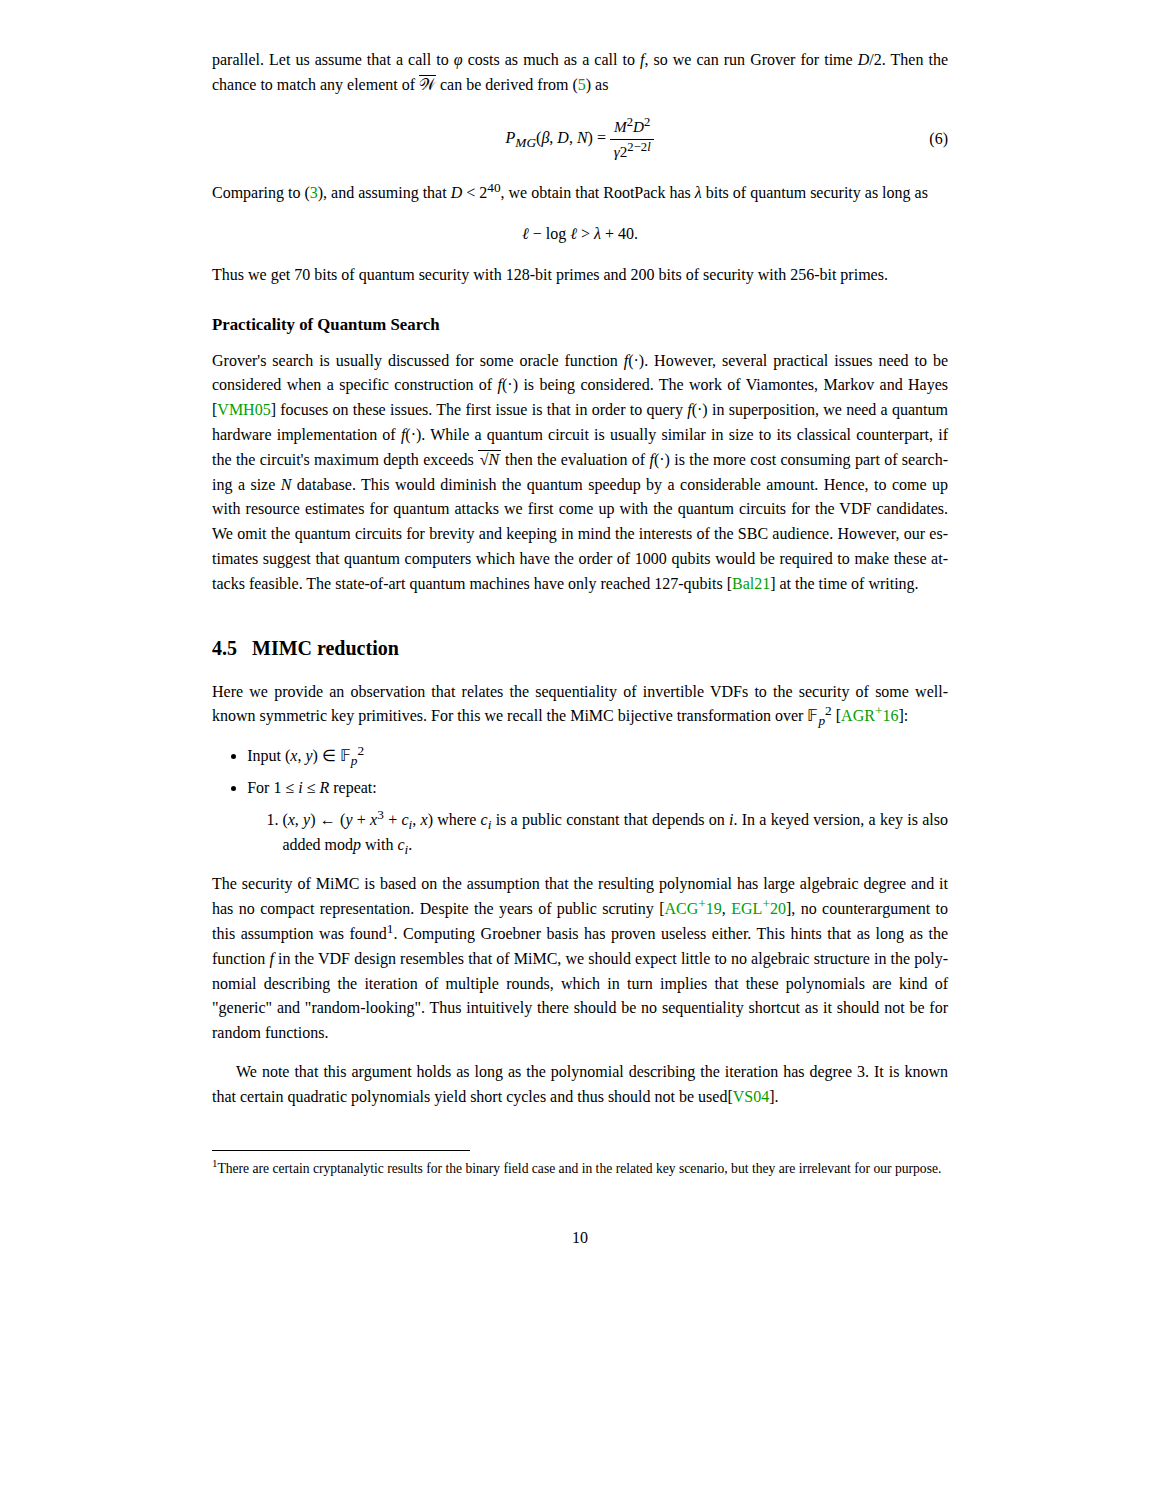parallel. Let us assume that a call to φ costs as much as a call to f, so we can run Grover for time D/2. Then the chance to match any element of 𝒲 can be derived from (5) as
PMG(β, D, N) = M2D2 γ22−2l (6)
Comparing to (3), and assuming that D < 240, we obtain that RootPack has λ bits of quantum security as long as
ℓ − log ℓ > λ + 40.
Thus we get 70 bits of quantum security with 128-bit primes and 200 bits of security with 256-bit primes.
Practicality of Quantum Search
Grover's search is usually discussed for some oracle function f(·). However, several practical issues need to be considered when a specific construction of f(·) is being considered. The work of Viamontes, Markov and Hayes [VMH05] focuses on these issues. The first issue is that in order to query f(·) in superposition, we need a quantum hardware implementation of f(·). While a quantum circuit is usually similar in size to its classical counterpart, if the the circuit's maximum depth exceeds √N then the evaluation of f(·) is the more cost consuming part of searching a size N database. This would diminish the quantum speedup by a considerable amount. Hence, to come up with resource estimates for quantum attacks we first come up with the quantum circuits for the VDF candidates. We omit the quantum circuits for brevity and keeping in mind the interests of the SBC audience. However, our estimates suggest that quantum computers which have the order of 1000 qubits would be required to make these attacks feasible. The state-of-art quantum machines have only reached 127-qubits [Bal21] at the time of writing.
4.5 MIMC reduction
Here we provide an observation that relates the sequentiality of invertible VDFs to the security of some well-known symmetric key primitives. For this we recall the MiMC bijective transformation over 𝔽p2 [AGR+16]:
Input (x, y) ∈ 𝔽p2
For 1 ≤ i ≤ R repeat:
(x, y) ← (y + x3 + ci, x) where ci is a public constant that depends on i. In a keyed version, a key is also added modp with ci.
The security of MiMC is based on the assumption that the resulting polynomial has large algebraic degree and it has no compact representation. Despite the years of public scrutiny [ACG+19, EGL+20], no counterargument to this assumption was found1. Computing Groebner basis has proven useless either. This hints that as long as the function f in the VDF design resembles that of MiMC, we should expect little to no algebraic structure in the polynomial describing the iteration of multiple rounds, which in turn implies that these polynomials are kind of "generic" and "random-looking". Thus intuitively there should be no sequentiality shortcut as it should not be for random functions.
We note that this argument holds as long as the polynomial describing the iteration has degree 3. It is known that certain quadratic polynomials yield short cycles and thus should not be used[VS04].
1There are certain cryptanalytic results for the binary field case and in the related key scenario, but they are irrelevant for our purpose.
10